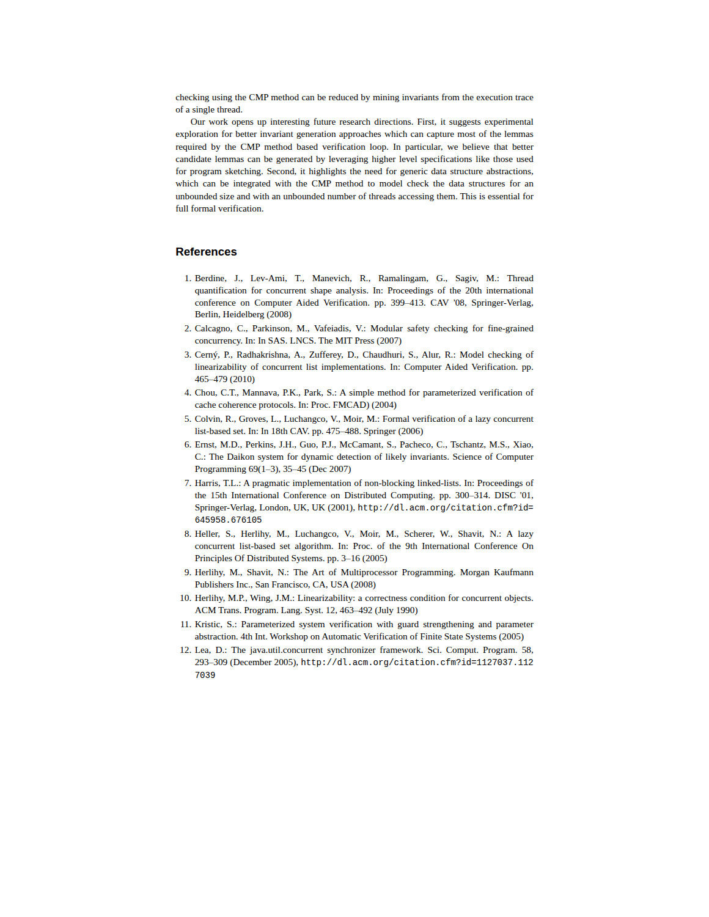checking using the CMP method can be reduced by mining invariants from the execution trace of a single thread.
Our work opens up interesting future research directions. First, it suggests experimental exploration for better invariant generation approaches which can capture most of the lemmas required by the CMP method based verification loop. In particular, we believe that better candidate lemmas can be generated by leveraging higher level specifications like those used for program sketching. Second, it highlights the need for generic data structure abstractions, which can be integrated with the CMP method to model check the data structures for an unbounded size and with an unbounded number of threads accessing them. This is essential for full formal verification.
References
Berdine, J., Lev-Ami, T., Manevich, R., Ramalingam, G., Sagiv, M.: Thread quantification for concurrent shape analysis. In: Proceedings of the 20th international conference on Computer Aided Verification. pp. 399–413. CAV '08, Springer-Verlag, Berlin, Heidelberg (2008)
Calcagno, C., Parkinson, M., Vafeiadis, V.: Modular safety checking for fine-grained concurrency. In: In SAS. LNCS. The MIT Press (2007)
Cerný, P., Radhakrishna, A., Zufferey, D., Chaudhuri, S., Alur, R.: Model checking of linearizability of concurrent list implementations. In: Computer Aided Verification. pp. 465–479 (2010)
Chou, C.T., Mannava, P.K., Park, S.: A simple method for parameterized verification of cache coherence protocols. In: Proc. FMCAD) (2004)
Colvin, R., Groves, L., Luchangco, V., Moir, M.: Formal verification of a lazy concurrent list-based set. In: In 18th CAV. pp. 475–488. Springer (2006)
Ernst, M.D., Perkins, J.H., Guo, P.J., McCamant, S., Pacheco, C., Tschantz, M.S., Xiao, C.: The Daikon system for dynamic detection of likely invariants. Science of Computer Programming 69(1–3), 35–45 (Dec 2007)
Harris, T.L.: A pragmatic implementation of non-blocking linked-lists. In: Proceedings of the 15th International Conference on Distributed Computing. pp. 300–314. DISC '01, Springer-Verlag, London, UK, UK (2001), http://dl.acm.org/citation.cfm?id=645958.676105
Heller, S., Herlihy, M., Luchangco, V., Moir, M., Scherer, W., Shavit, N.: A lazy concurrent list-based set algorithm. In: Proc. of the 9th International Conference On Principles Of Distributed Systems. pp. 3–16 (2005)
Herlihy, M., Shavit, N.: The Art of Multiprocessor Programming. Morgan Kaufmann Publishers Inc., San Francisco, CA, USA (2008)
Herlihy, M.P., Wing, J.M.: Linearizability: a correctness condition for concurrent objects. ACM Trans. Program. Lang. Syst. 12, 463–492 (July 1990)
Kristic, S.: Parameterized system verification with guard strengthening and parameter abstraction. 4th Int. Workshop on Automatic Verification of Finite State Systems (2005)
Lea, D.: The java.util.concurrent synchronizer framework. Sci. Comput. Program. 58, 293–309 (December 2005), http://dl.acm.org/citation.cfm?id=1127037.1127039